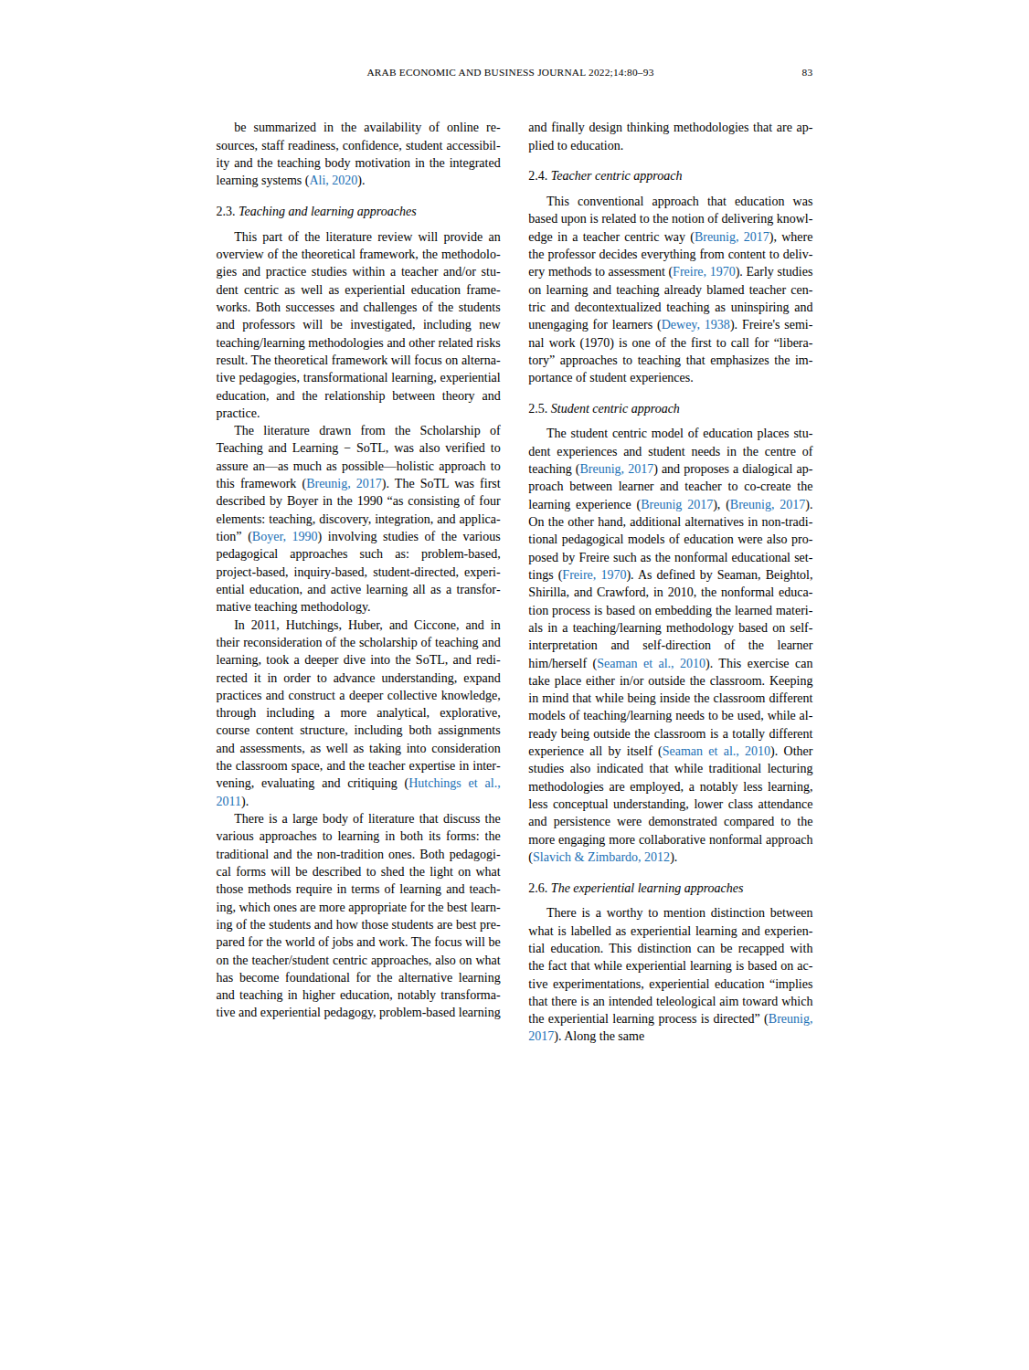Arab Economic and Business Journal 2022;14:80–93 83
be summarized in the availability of online resources, staff readiness, confidence, student accessibility and the teaching body motivation in the integrated learning systems (Ali, 2020).
2.3. Teaching and learning approaches
This part of the literature review will provide an overview of the theoretical framework, the methodologies and practice studies within a teacher and/or student centric as well as experiential education frameworks. Both successes and challenges of the students and professors will be investigated, including new teaching/learning methodologies and other related risks result. The theoretical framework will focus on alternative pedagogies, transformational learning, experiential education, and the relationship between theory and practice.
The literature drawn from the Scholarship of Teaching and Learning − SoTL, was also verified to assure an—as much as possible—holistic approach to this framework (Breunig, 2017). The SoTL was first described by Boyer in the 1990 “as consisting of four elements: teaching, discovery, integration, and application” (Boyer, 1990) involving studies of the various pedagogical approaches such as: problem-based, project-based, inquiry-based, student-directed, experiential education, and active learning all as a transformative teaching methodology.
In 2011, Hutchings, Huber, and Ciccone, and in their reconsideration of the scholarship of teaching and learning, took a deeper dive into the SoTL, and redirected it in order to advance understanding, expand practices and construct a deeper collective knowledge, through including a more analytical, explorative, course content structure, including both assignments and assessments, as well as taking into consideration the classroom space, and the teacher expertise in intervening, evaluating and critiquing (Hutchings et al., 2011).
There is a large body of literature that discuss the various approaches to learning in both its forms: the traditional and the non-tradition ones. Both pedagogical forms will be described to shed the light on what those methods require in terms of learning and teaching, which ones are more appropriate for the best learning of the students and how those students are best prepared for the world of jobs and work. The focus will be on the teacher/student centric approaches, also on what has become foundational for the alternative learning and teaching in higher education, notably transformative and experiential pedagogy, problem-based learning and finally design thinking methodologies that are applied to education.
2.4. Teacher centric approach
This conventional approach that education was based upon is related to the notion of delivering knowledge in a teacher centric way (Breunig, 2017), where the professor decides everything from content to delivery methods to assessment (Freire, 1970). Early studies on learning and teaching already blamed teacher centric and decontextualized teaching as uninspiring and unengaging for learners (Dewey, 1938). Freire's seminal work (1970) is one of the first to call for “liberatory” approaches to teaching that emphasizes the importance of student experiences.
2.5. Student centric approach
The student centric model of education places student experiences and student needs in the centre of teaching (Breunig, 2017) and proposes a dialogical approach between learner and teacher to co-create the learning experience (Breunig 2017), (Breunig, 2017). On the other hand, additional alternatives in non-traditional pedagogical models of education were also proposed by Freire such as the nonformal educational settings (Freire, 1970). As defined by Seaman, Beightol, Shirilla, and Crawford, in 2010, the nonformal education process is based on embedding the learned materials in a teaching/learning methodology based on self-interpretation and self-direction of the learner him/herself (Seaman et al., 2010). This exercise can take place either in/or outside the classroom. Keeping in mind that while being inside the classroom different models of teaching/learning needs to be used, while already being outside the classroom is a totally different experience all by itself (Seaman et al., 2010). Other studies also indicated that while traditional lecturing methodologies are employed, a notably less learning, less conceptual understanding, lower class attendance and persistence were demonstrated compared to the more engaging more collaborative nonformal approach (Slavich & Zimbardo, 2012).
2.6. The experiential learning approaches
There is a worthy to mention distinction between what is labelled as experiential learning and experiential education. This distinction can be recapped with the fact that while experiential learning is based on active experimentations, experiential education “implies that there is an intended teleological aim toward which the experiential learning process is directed” (Breunig, 2017). Along the same